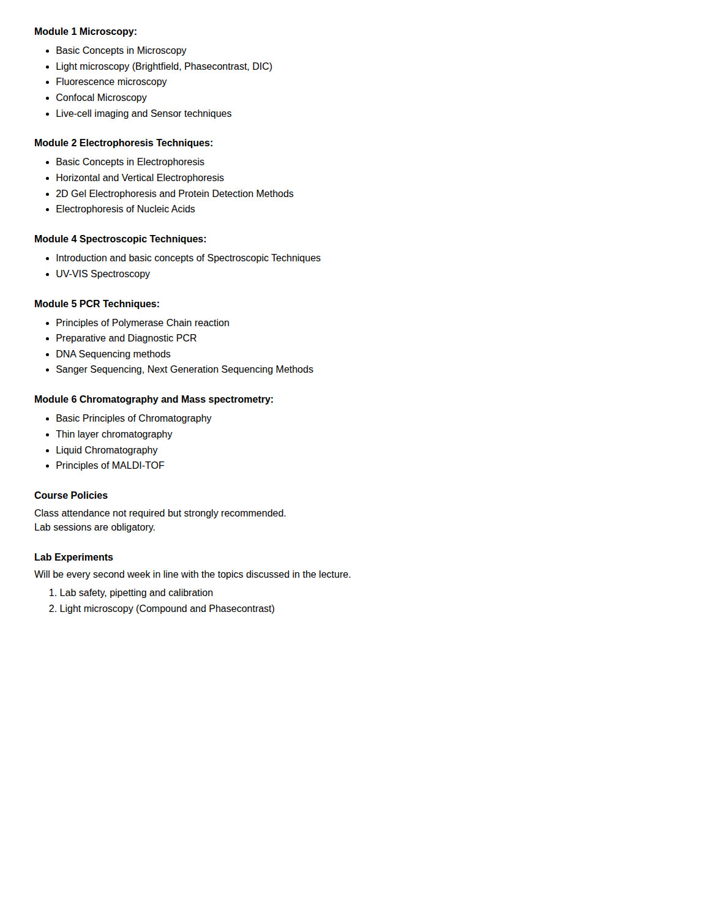Module 1 Microscopy:
Basic Concepts in Microscopy
Light microscopy (Brightfield, Phasecontrast, DIC)
Fluorescence microscopy
Confocal Microscopy
Live-cell imaging and Sensor techniques
Module 2 Electrophoresis Techniques:
Basic Concepts in Electrophoresis
Horizontal and Vertical Electrophoresis
2D Gel Electrophoresis and Protein Detection Methods
Electrophoresis of Nucleic Acids
Module 4 Spectroscopic Techniques:
Introduction and basic concepts of Spectroscopic Techniques
UV-VIS Spectroscopy
Module 5 PCR Techniques:
Principles of Polymerase Chain reaction
Preparative and Diagnostic PCR
DNA Sequencing methods
Sanger Sequencing, Next Generation Sequencing Methods
Module 6 Chromatography and Mass spectrometry:
Basic Principles of Chromatography
Thin layer chromatography
Liquid Chromatography
Principles of MALDI-TOF
Course Policies
Class attendance not required but strongly recommended.
Lab sessions are obligatory.
Lab Experiments
Will be every second week in line with the topics discussed in the lecture.
Lab safety, pipetting and calibration
Light microscopy (Compound and Phasecontrast)